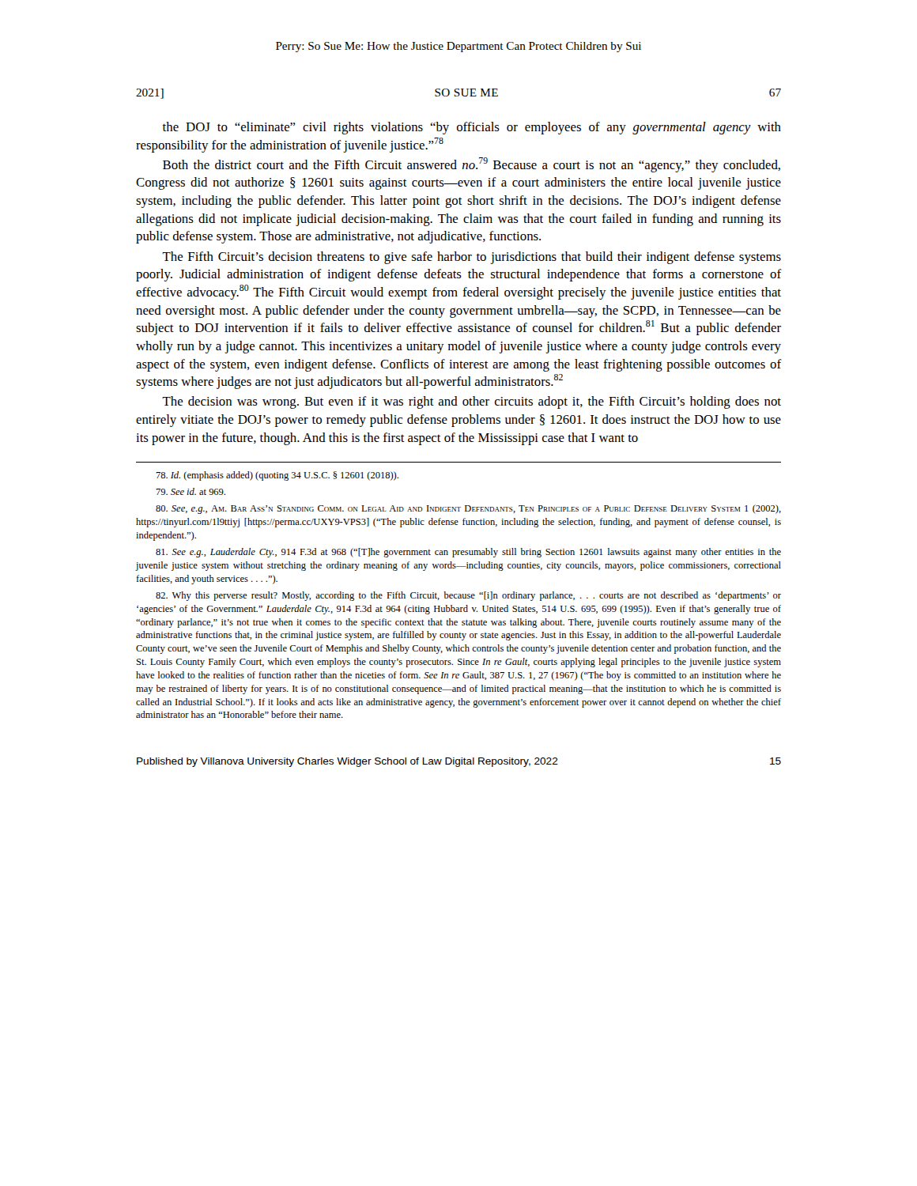Perry: So Sue Me: How the Justice Department Can Protect Children by Sui
2021] SO SUE ME 67
the DOJ to “eliminate” civil rights violations “by officials or employees of any governmental agency with responsibility for the administration of juvenile justice.”78
Both the district court and the Fifth Circuit answered no.79 Because a court is not an “agency,” they concluded, Congress did not authorize § 12601 suits against courts—even if a court administers the entire local juvenile justice system, including the public defender. This latter point got short shrift in the decisions. The DOJ’s indigent defense allegations did not implicate judicial decision-making. The claim was that the court failed in funding and running its public defense system. Those are administrative, not adjudicative, functions.
The Fifth Circuit’s decision threatens to give safe harbor to jurisdictions that build their indigent defense systems poorly. Judicial administration of indigent defense defeats the structural independence that forms a cornerstone of effective advocacy.80 The Fifth Circuit would exempt from federal oversight precisely the juvenile justice entities that need oversight most. A public defender under the county government umbrella—say, the SCPD, in Tennessee—can be subject to DOJ intervention if it fails to deliver effective assistance of counsel for children.81 But a public defender wholly run by a judge cannot. This incentivizes a unitary model of juvenile justice where a county judge controls every aspect of the system, even indigent defense. Conflicts of interest are among the least frightening possible outcomes of systems where judges are not just adjudicators but all-powerful administrators.82
The decision was wrong. But even if it was right and other circuits adopt it, the Fifth Circuit’s holding does not entirely vitiate the DOJ’s power to remedy public defense problems under § 12601. It does instruct the DOJ how to use its power in the future, though. And this is the first aspect of the Mississippi case that I want to
78. Id. (emphasis added) (quoting 34 U.S.C. § 12601 (2018)).
79. See id. at 969.
80. See, e.g., Am. Bar Ass’n Standing Comm. on Legal Aid and Indigent Defendants, Ten Principles of a Public Defense Delivery System 1 (2002), https://tinyurl.com/1l9ttiyj [https://perma.cc/UXY9-VPS3] (“The public defense function, including the selection, funding, and payment of defense counsel, is independent.”).
81. See e.g., Lauderdale Cty., 914 F.3d at 968 (“[T]he government can presumably still bring Section 12601 lawsuits against many other entities in the juvenile justice system without stretching the ordinary meaning of any words—including counties, city councils, mayors, police commissioners, correctional facilities, and youth services . . . .”).
82. Why this perverse result? Mostly, according to the Fifth Circuit, because “[i]n ordinary parlance, . . . courts are not described as ‘departments’ or ‘agencies’ of the Government.” Lauderdale Cty., 914 F.3d at 964 (citing Hubbard v. United States, 514 U.S. 695, 699 (1995)). Even if that’s generally true of “ordinary parlance,” it’s not true when it comes to the specific context that the statute was talking about. There, juvenile courts routinely assume many of the administrative functions that, in the criminal justice system, are fulfilled by county or state agencies. Just in this Essay, in addition to the all-powerful Lauderdale County court, we’ve seen the Juvenile Court of Memphis and Shelby County, which controls the county’s juvenile detention center and probation function, and the St. Louis County Family Court, which even employs the county’s prosecutors. Since In re Gault, courts applying legal principles to the juvenile justice system have looked to the realities of function rather than the niceties of form. See In re Gault, 387 U.S. 1, 27 (1967) (“The boy is committed to an institution where he may be restrained of liberty for years. It is of no constitutional consequence—and of limited practical meaning—that the institution to which he is committed is called an Industrial School.”). If it looks and acts like an administrative agency, the government’s enforcement power over it cannot depend on whether the chief administrator has an “Honorable” before their name.
Published by Villanova University Charles Widger School of Law Digital Repository, 2022 15